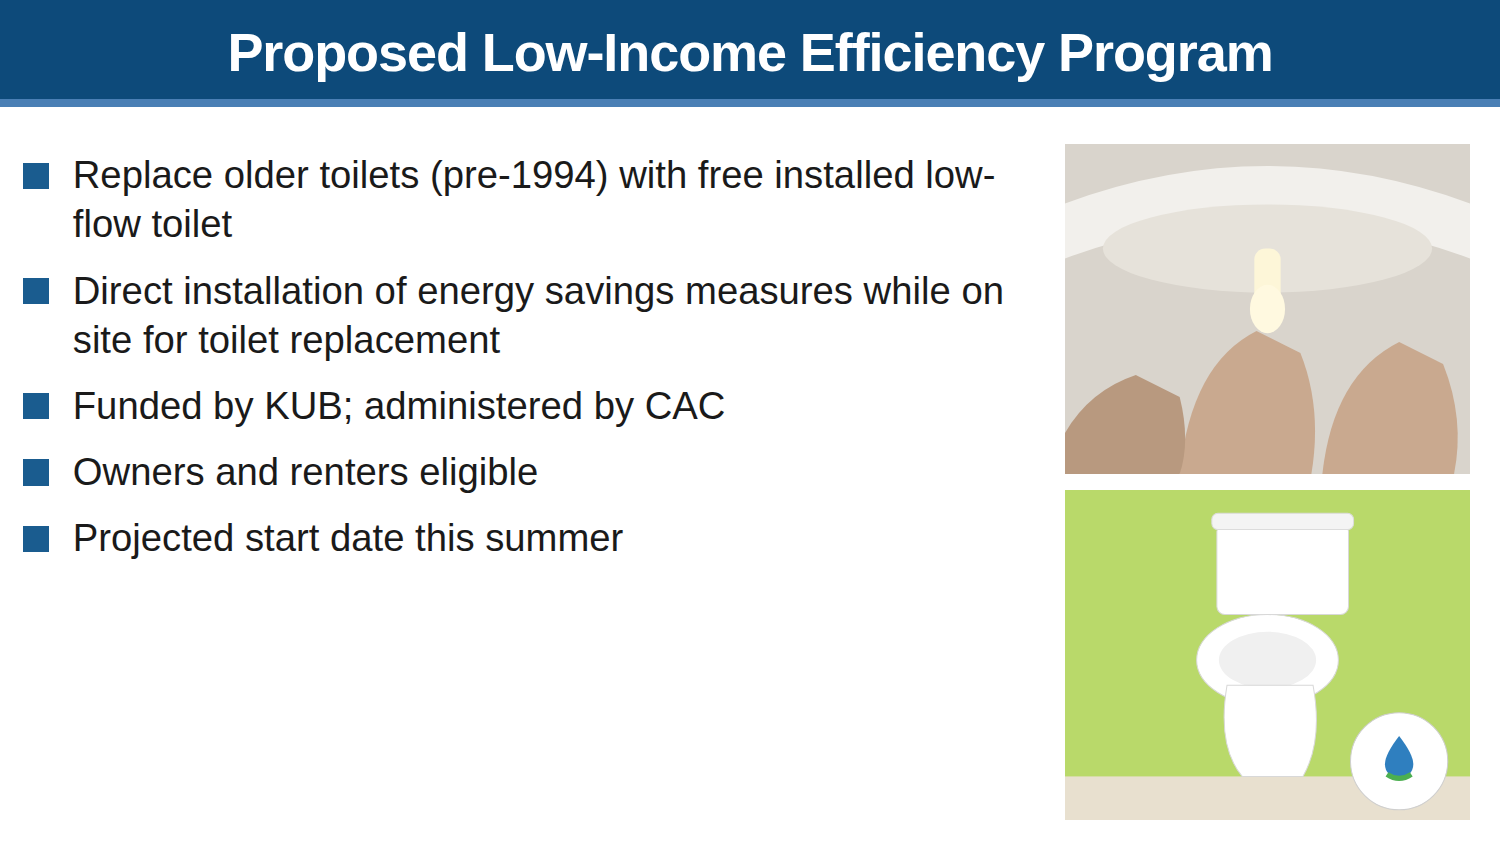Proposed Low-Income Efficiency Program
Replace older toilets (pre-1994) with free installed low-flow toilet
Direct installation of energy savings measures while on site for toilet replacement
Funded by KUB; administered by CAC
Owners and renters eligible
Projected start date this summer